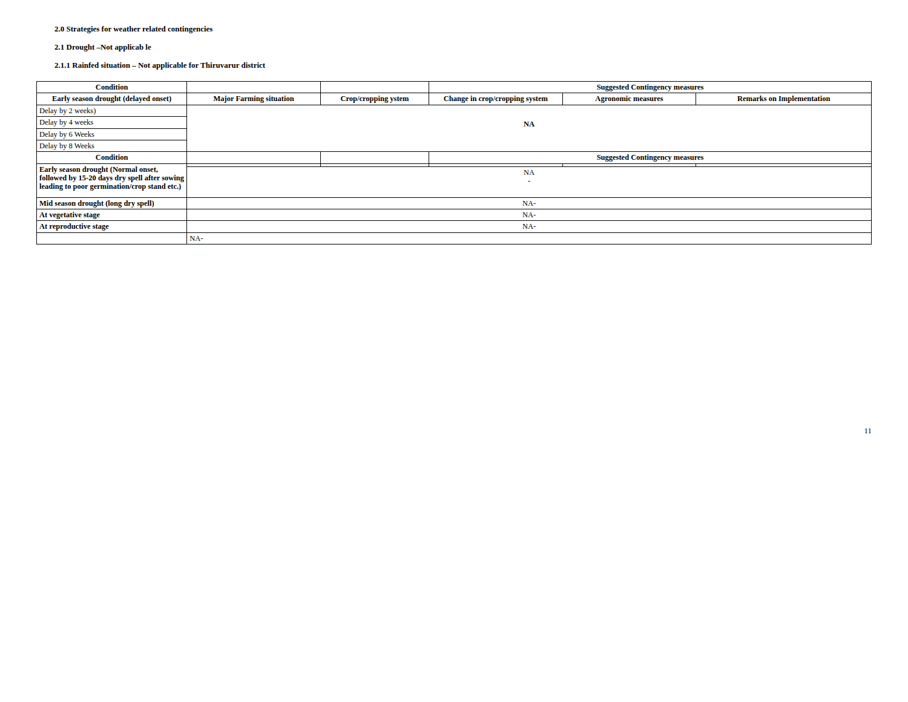2.0 Strategies for weather related contingencies
2.1 Drought –Not applicab le
2.1.1 Rainfed situation – Not applicable for Thiruvarur district
| Condition | | | Suggested Contingency measures |
| Early season drought (delayed onset) | Major Farming situation | Crop/cropping ystem | Change in crop/cropping system | Agronomic measures | Remarks on Implementation |
| Delay by 2 weeks) | NA |
| Delay by 4 weeks |
| Delay by 6 Weeks |
| Delay by 8 Weeks |
| Condition | | | Suggested Contingency measures |
| Early season drought (Normal onset, followed by 15-20 days dry spell after sowing leading to poor germination/crop stand etc.) | | | | | |
| NA - |
| Mid season drought (long dry spell) | NA- |
| At vegetative stage | NA- |
| At reproductive stage | NA- |
| | NA- |
11